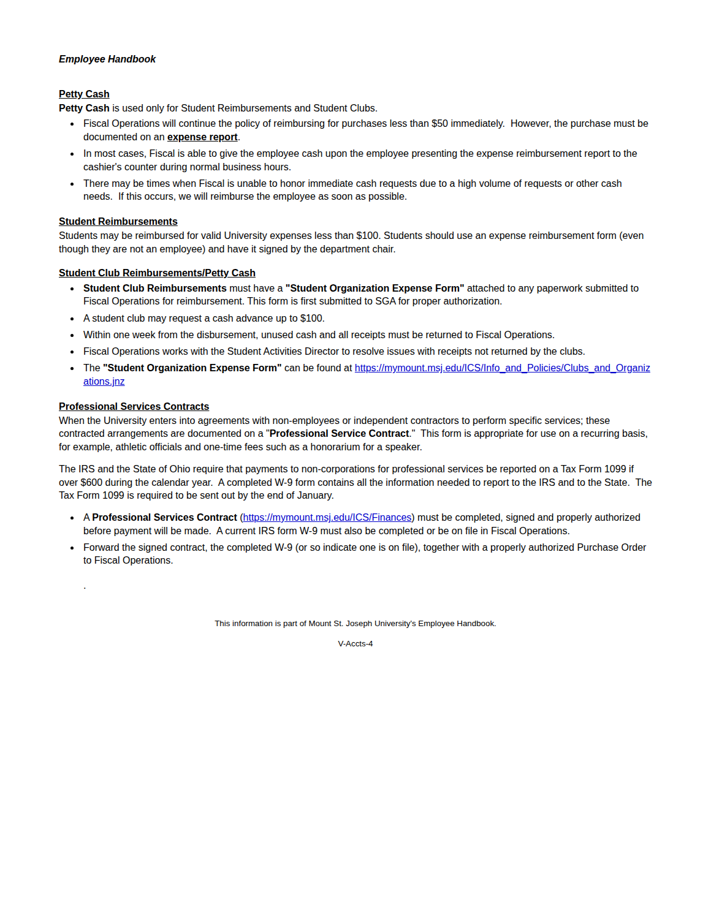Employee Handbook
Petty Cash
Petty Cash is used only for Student Reimbursements and Student Clubs.
Fiscal Operations will continue the policy of reimbursing for purchases less than $50 immediately. However, the purchase must be documented on an expense report.
In most cases, Fiscal is able to give the employee cash upon the employee presenting the expense reimbursement report to the cashier's counter during normal business hours.
There may be times when Fiscal is unable to honor immediate cash requests due to a high volume of requests or other cash needs. If this occurs, we will reimburse the employee as soon as possible.
Student Reimbursements
Students may be reimbursed for valid University expenses less than $100. Students should use an expense reimbursement form (even though they are not an employee) and have it signed by the department chair.
Student Club Reimbursements/Petty Cash
Student Club Reimbursements must have a "Student Organization Expense Form" attached to any paperwork submitted to Fiscal Operations for reimbursement. This form is first submitted to SGA for proper authorization.
A student club may request a cash advance up to $100.
Within one week from the disbursement, unused cash and all receipts must be returned to Fiscal Operations.
Fiscal Operations works with the Student Activities Director to resolve issues with receipts not returned by the clubs.
The "Student Organization Expense Form" can be found at https://mymount.msj.edu/ICS/Info_and_Policies/Clubs_and_Organizations.jnz
Professional Services Contracts
When the University enters into agreements with non-employees or independent contractors to perform specific services; these contracted arrangements are documented on a "Professional Service Contract." This form is appropriate for use on a recurring basis, for example, athletic officials and one-time fees such as a honorarium for a speaker.
The IRS and the State of Ohio require that payments to non-corporations for professional services be reported on a Tax Form 1099 if over $600 during the calendar year. A completed W-9 form contains all the information needed to report to the IRS and to the State. The Tax Form 1099 is required to be sent out by the end of January.
A Professional Services Contract (https://mymount.msj.edu/ICS/Finances) must be completed, signed and properly authorized before payment will be made. A current IRS form W-9 must also be completed or be on file in Fiscal Operations.
Forward the signed contract, the completed W-9 (or so indicate one is on file), together with a properly authorized Purchase Order to Fiscal Operations.
.
This information is part of Mount St. Joseph University's Employee Handbook.
V-Accts-4